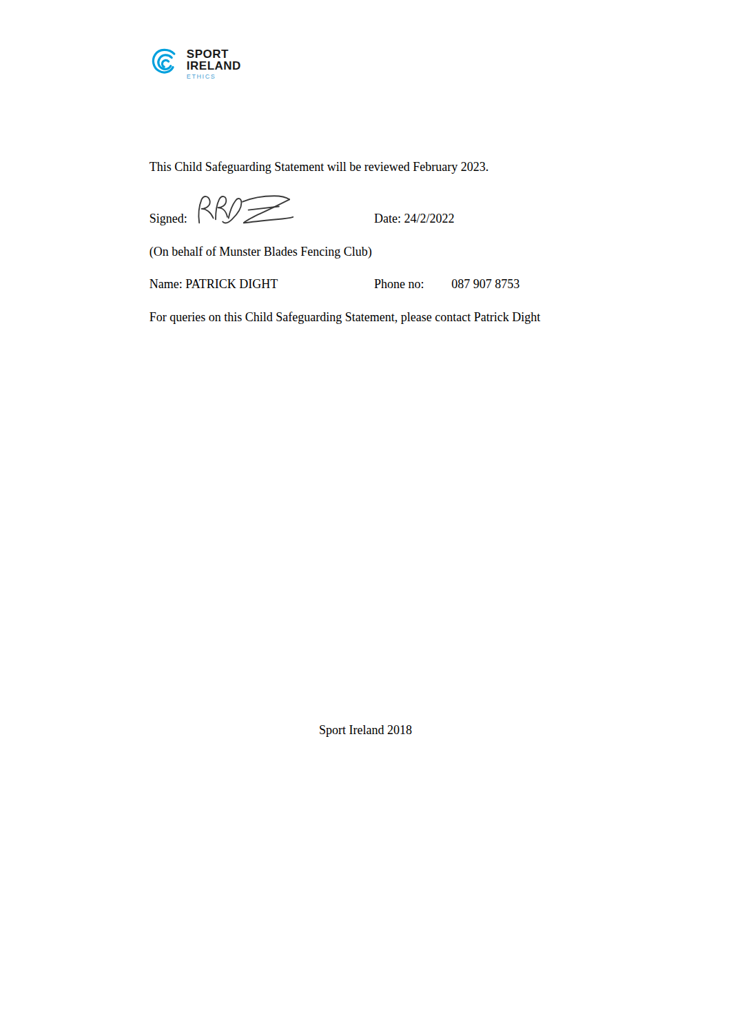SPORT IRELAND ETHICS
This Child Safeguarding Statement will be reviewed February 2023.
Signed:
Date: 24/2/2022
(On behalf of Munster Blades Fencing Club)
Name: PATRICK DIGHT
Phone no:087 907 8753
For queries on this Child Safeguarding Statement, please contact Patrick Dight
Sport Ireland 2018